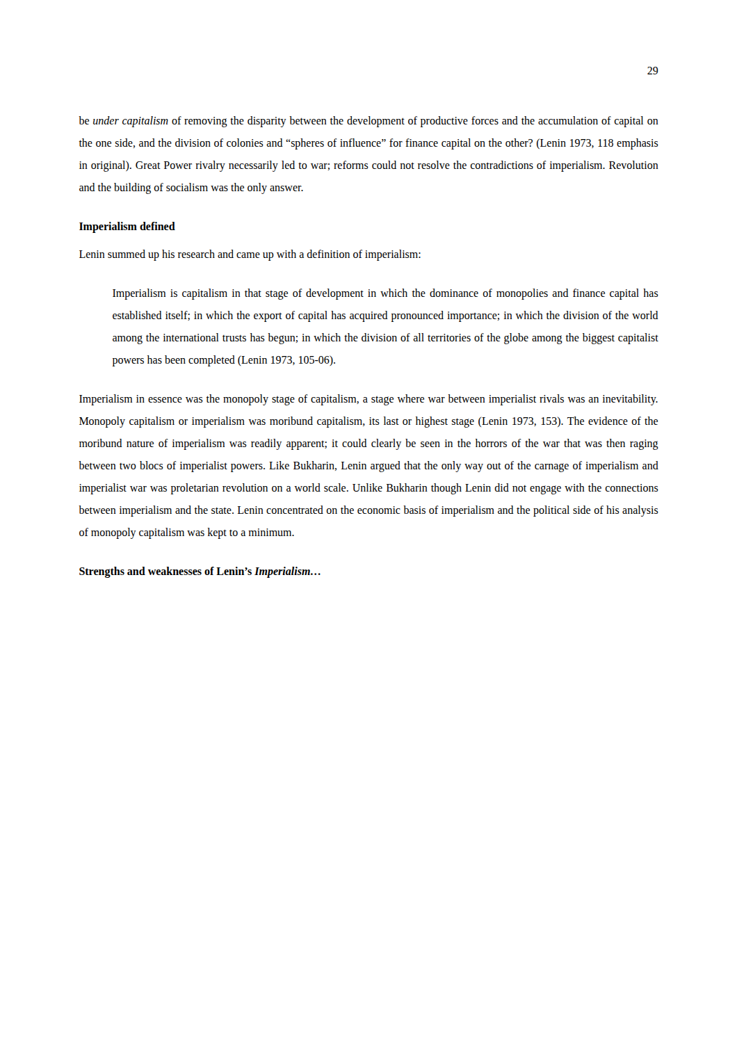29
be under capitalism of removing the disparity between the development of productive forces and the accumulation of capital on the one side, and the division of colonies and “spheres of influence” for finance capital on the other? (Lenin 1973, 118 emphasis in original). Great Power rivalry necessarily led to war; reforms could not resolve the contradictions of imperialism. Revolution and the building of socialism was the only answer.
Imperialism defined
Lenin summed up his research and came up with a definition of imperialism:
Imperialism is capitalism in that stage of development in which the dominance of monopolies and finance capital has established itself; in which the export of capital has acquired pronounced importance; in which the division of the world among the international trusts has begun; in which the division of all territories of the globe among the biggest capitalist powers has been completed (Lenin 1973, 105-06).
Imperialism in essence was the monopoly stage of capitalism, a stage where war between imperialist rivals was an inevitability. Monopoly capitalism or imperialism was moribund capitalism, its last or highest stage (Lenin 1973, 153). The evidence of the moribund nature of imperialism was readily apparent; it could clearly be seen in the horrors of the war that was then raging between two blocs of imperialist powers. Like Bukharin, Lenin argued that the only way out of the carnage of imperialism and imperialist war was proletarian revolution on a world scale. Unlike Bukharin though Lenin did not engage with the connections between imperialism and the state. Lenin concentrated on the economic basis of imperialism and the political side of his analysis of monopoly capitalism was kept to a minimum.
Strengths and weaknesses of Lenin’s Imperialism…